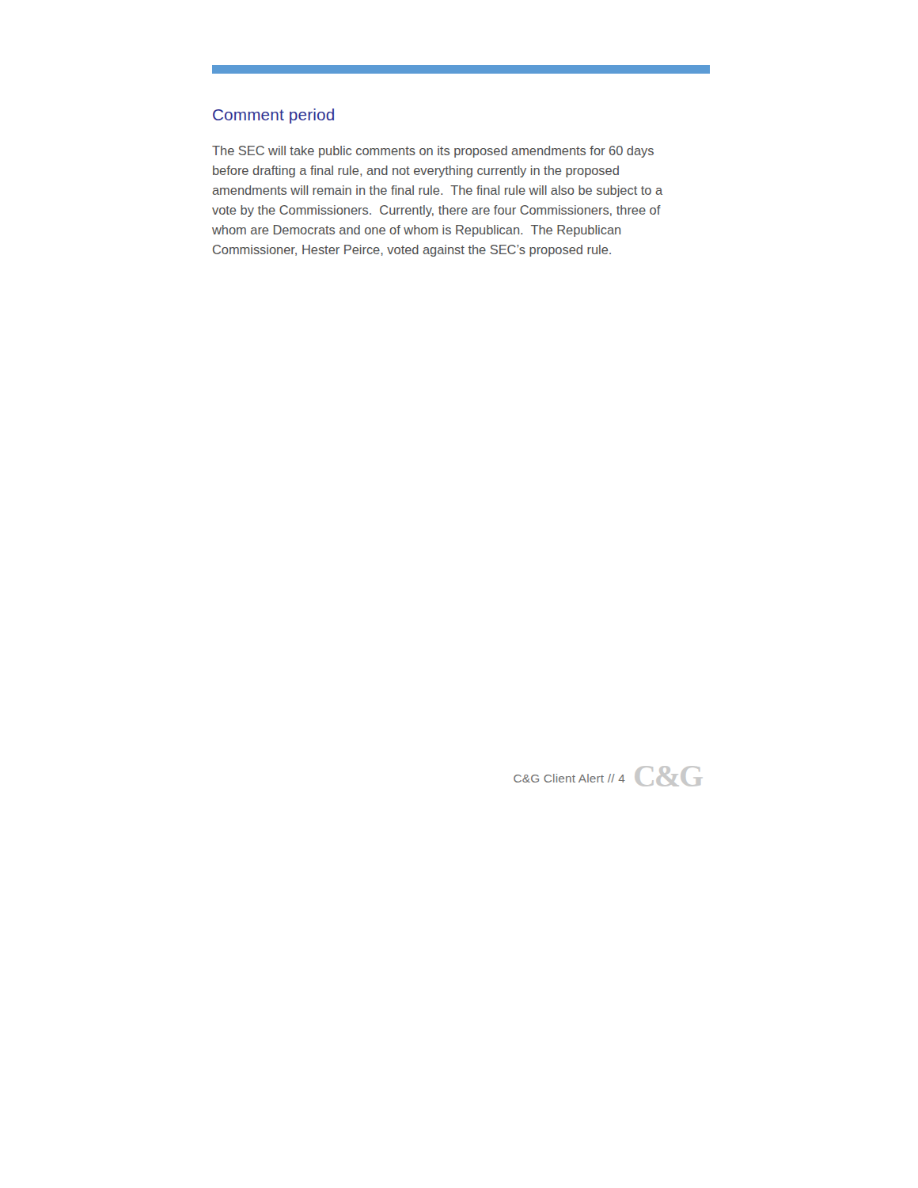Comment period
The SEC will take public comments on its proposed amendments for 60 days before drafting a final rule, and not everything currently in the proposed amendments will remain in the final rule. The final rule will also be subject to a vote by the Commissioners. Currently, there are four Commissioners, three of whom are Democrats and one of whom is Republican. The Republican Commissioner, Hester Peirce, voted against the SEC’s proposed rule.
C&G Client Alert // 4
C&G